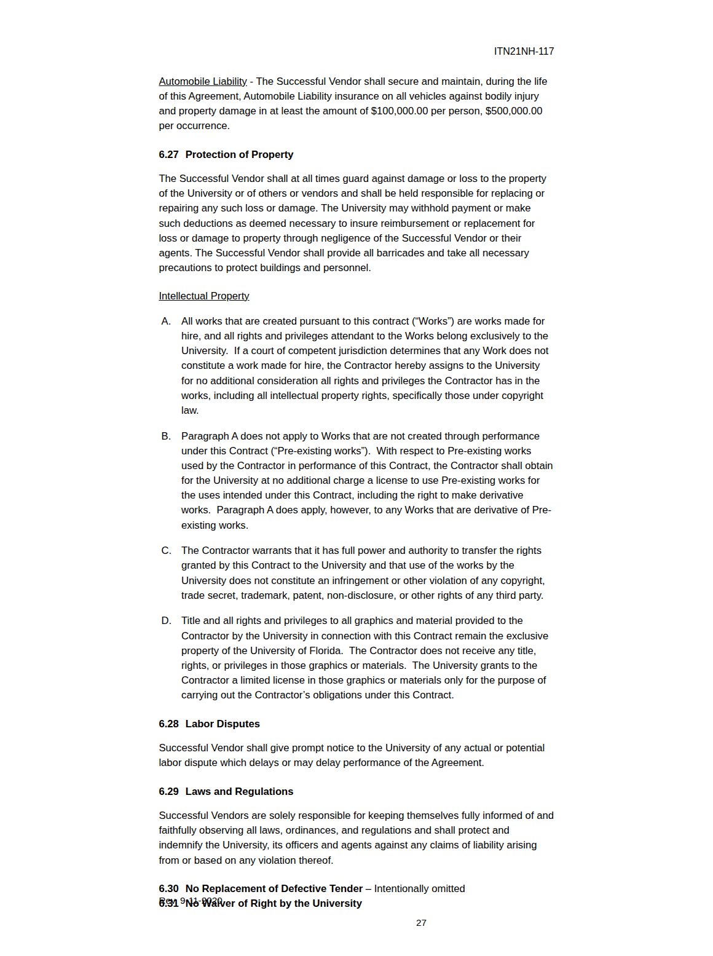ITN21NH-117
Automobile Liability - The Successful Vendor shall secure and maintain, during the life of this Agreement, Automobile Liability insurance on all vehicles against bodily injury and property damage in at least the amount of $100,000.00 per person, $500,000.00 per occurrence.
6.27 Protection of Property
The Successful Vendor shall at all times guard against damage or loss to the property of the University or of others or vendors and shall be held responsible for replacing or repairing any such loss or damage. The University may withhold payment or make such deductions as deemed necessary to insure reimbursement or replacement for loss or damage to property through negligence of the Successful Vendor or their agents. The Successful Vendor shall provide all barricades and take all necessary precautions to protect buildings and personnel.
Intellectual Property
A. All works that are created pursuant to this contract (“Works”) are works made for hire, and all rights and privileges attendant to the Works belong exclusively to the University. If a court of competent jurisdiction determines that any Work does not constitute a work made for hire, the Contractor hereby assigns to the University for no additional consideration all rights and privileges the Contractor has in the works, including all intellectual property rights, specifically those under copyright law.
B. Paragraph A does not apply to Works that are not created through performance under this Contract (“Pre-existing works”). With respect to Pre-existing works used by the Contractor in performance of this Contract, the Contractor shall obtain for the University at no additional charge a license to use Pre-existing works for the uses intended under this Contract, including the right to make derivative works. Paragraph A does apply, however, to any Works that are derivative of Pre-existing works.
C. The Contractor warrants that it has full power and authority to transfer the rights granted by this Contract to the University and that use of the works by the University does not constitute an infringement or other violation of any copyright, trade secret, trademark, patent, non-disclosure, or other rights of any third party.
D. Title and all rights and privileges to all graphics and material provided to the Contractor by the University in connection with this Contract remain the exclusive property of the University of Florida. The Contractor does not receive any title, rights, or privileges in those graphics or materials. The University grants to the Contractor a limited license in those graphics or materials only for the purpose of carrying out the Contractor’s obligations under this Contract.
6.28 Labor Disputes
Successful Vendor shall give prompt notice to the University of any actual or potential labor dispute which delays or may delay performance of the Agreement.
6.29 Laws and Regulations
Successful Vendors are solely responsible for keeping themselves fully informed of and faithfully observing all laws, ordinances, and regulations and shall protect and indemnify the University, its officers and agents against any claims of liability arising from or based on any violation thereof.
6.30 No Replacement of Defective Tender – Intentionally omitted
6.31 No Waiver of Right by the University
Rev. 9-11-2020
27